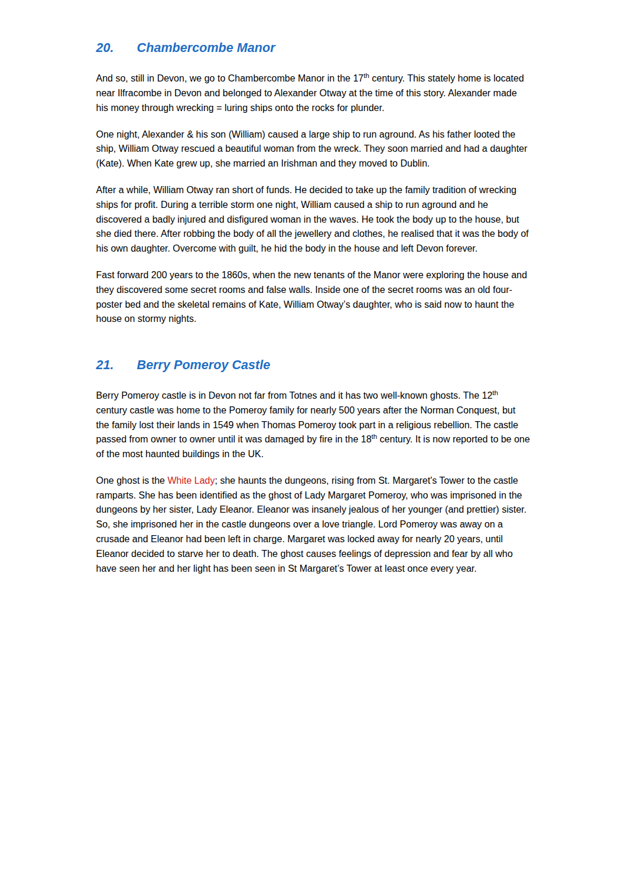20. Chambercombe Manor
And so, still in Devon, we go to Chambercombe Manor in the 17th century. This stately home is located near Ilfracombe in Devon and belonged to Alexander Otway at the time of this story. Alexander made his money through wrecking = luring ships onto the rocks for plunder.
One night, Alexander & his son (William) caused a large ship to run aground. As his father looted the ship, William Otway rescued a beautiful woman from the wreck. They soon married and had a daughter (Kate). When Kate grew up, she married an Irishman and they moved to Dublin.
After a while, William Otway ran short of funds. He decided to take up the family tradition of wrecking ships for profit. During a terrible storm one night, William caused a ship to run aground and he discovered a badly injured and disfigured woman in the waves. He took the body up to the house, but she died there. After robbing the body of all the jewellery and clothes, he realised that it was the body of his own daughter. Overcome with guilt, he hid the body in the house and left Devon forever.
Fast forward 200 years to the 1860s, when the new tenants of the Manor were exploring the house and they discovered some secret rooms and false walls. Inside one of the secret rooms was an old four-poster bed and the skeletal remains of Kate, William Otway’s daughter, who is said now to haunt the house on stormy nights.
21. Berry Pomeroy Castle
Berry Pomeroy castle is in Devon not far from Totnes and it has two well-known ghosts. The 12th century castle was home to the Pomeroy family for nearly 500 years after the Norman Conquest, but the family lost their lands in 1549 when Thomas Pomeroy took part in a religious rebellion. The castle passed from owner to owner until it was damaged by fire in the 18th century. It is now reported to be one of the most haunted buildings in the UK.
One ghost is the White Lady; she haunts the dungeons, rising from St. Margaret's Tower to the castle ramparts. She has been identified as the ghost of Lady Margaret Pomeroy, who was imprisoned in the dungeons by her sister, Lady Eleanor. Eleanor was insanely jealous of her younger (and prettier) sister. So, she imprisoned her in the castle dungeons over a love triangle. Lord Pomeroy was away on a crusade and Eleanor had been left in charge. Margaret was locked away for nearly 20 years, until Eleanor decided to starve her to death. The ghost causes feelings of depression and fear by all who have seen her and her light has been seen in St Margaret’s Tower at least once every year.